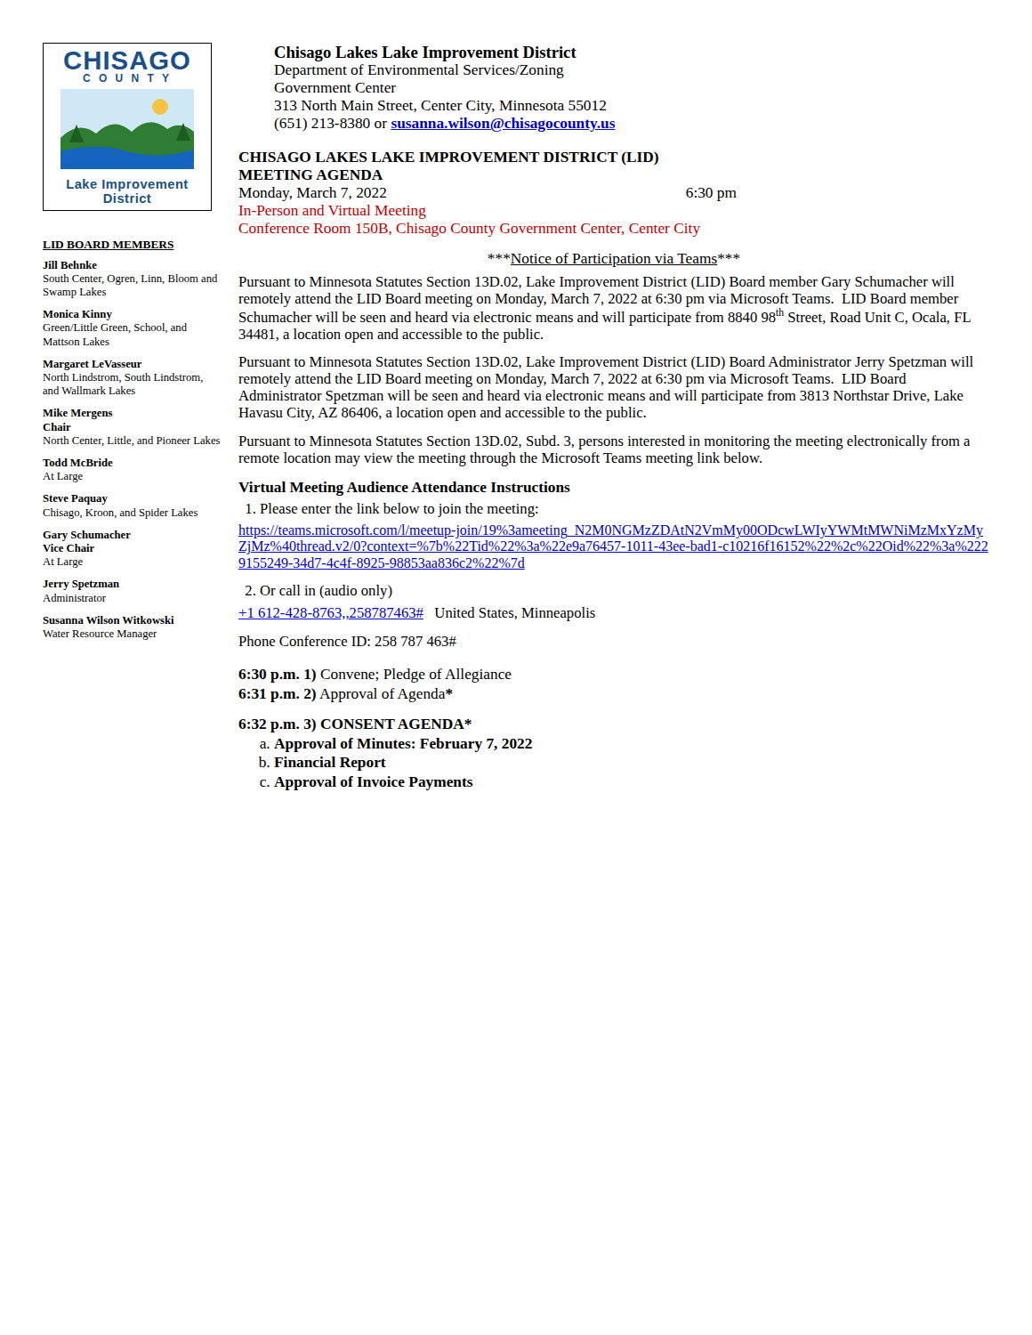CHISAGO
C O U N T Y
Lake Improvement District
LID BOARD MEMBERS
Jill Behnke
South Center, Ogren, Linn, Bloom and Swamp Lakes
Monica Kinny
Green/Little Green, School, and Mattson Lakes
Margaret LeVasseur
North Lindstrom, South Lindstrom, and Wallmark Lakes
Mike Mergens
Chair
North Center, Little, and Pioneer Lakes
Todd McBride
At Large
Steve Paquay
Chisago, Kroon, and Spider Lakes
Gary Schumacher
Vice Chair
At Large
Jerry Spetzman
Administrator
Susanna Wilson Witkowski
Water Resource Manager
Chisago Lakes Lake Improvement District
Department of Environmental Services/Zoning
Government Center
313 North Main Street, Center City, Minnesota 55012
(651) 213-8380 or susanna.wilson@chisagocounty.us
CHISAGO LAKES LAKE IMPROVEMENT DISTRICT (LID)
MEETING AGENDA
Monday, March 7, 2022 6:30 pm
In-Person and Virtual Meeting
Conference Room 150B, Chisago County Government Center, Center City
***Notice of Participation via Teams***
Pursuant to Minnesota Statutes Section 13D.02, Lake Improvement District (LID) Board member Gary Schumacher will remotely attend the LID Board meeting on Monday, March 7, 2022 at 6:30 pm via Microsoft Teams. LID Board member Schumacher will be seen and heard via electronic means and will participate from 8840 98th Street, Road Unit C, Ocala, FL 34481, a location open and accessible to the public.
Pursuant to Minnesota Statutes Section 13D.02, Lake Improvement District (LID) Board Administrator Jerry Spetzman will remotely attend the LID Board meeting on Monday, March 7, 2022 at 6:30 pm via Microsoft Teams. LID Board Administrator Spetzman will be seen and heard via electronic means and will participate from 3813 Northstar Drive, Lake Havasu City, AZ 86406, a location open and accessible to the public.
Pursuant to Minnesota Statutes Section 13D.02, Subd. 3, persons interested in monitoring the meeting electronically from a remote location may view the meeting through the Microsoft Teams meeting link below.
Virtual Meeting Audience Attendance Instructions
Please enter the link below to join the meeting:
https://teams.microsoft.com/l/meetup-join/19%3ameeting_N2M0NGMzZDAtN2VmMy00ODcwLWIyYWMtMWNiMzMxYzMyZjMz%40thread.v2/0?context=%7b%22Tid%22%3a%22e9a76457-1011-43ee-bad1-c10216f16152%22%2c%22Oid%22%3a%2229155249-34d7-4c4f-8925-98853aa836c2%22%7d
Or call in (audio only)
+1 612-428-8763,,258787463# United States, Minneapolis
Phone Conference ID: 258 787 463#
6:30 p.m. 1) Convene; Pledge of Allegiance
6:31 p.m. 2) Approval of Agenda*
6:32 p.m. 3) CONSENT AGENDA*
Approval of Minutes: February 7, 2022
Financial Report
Approval of Invoice Payments